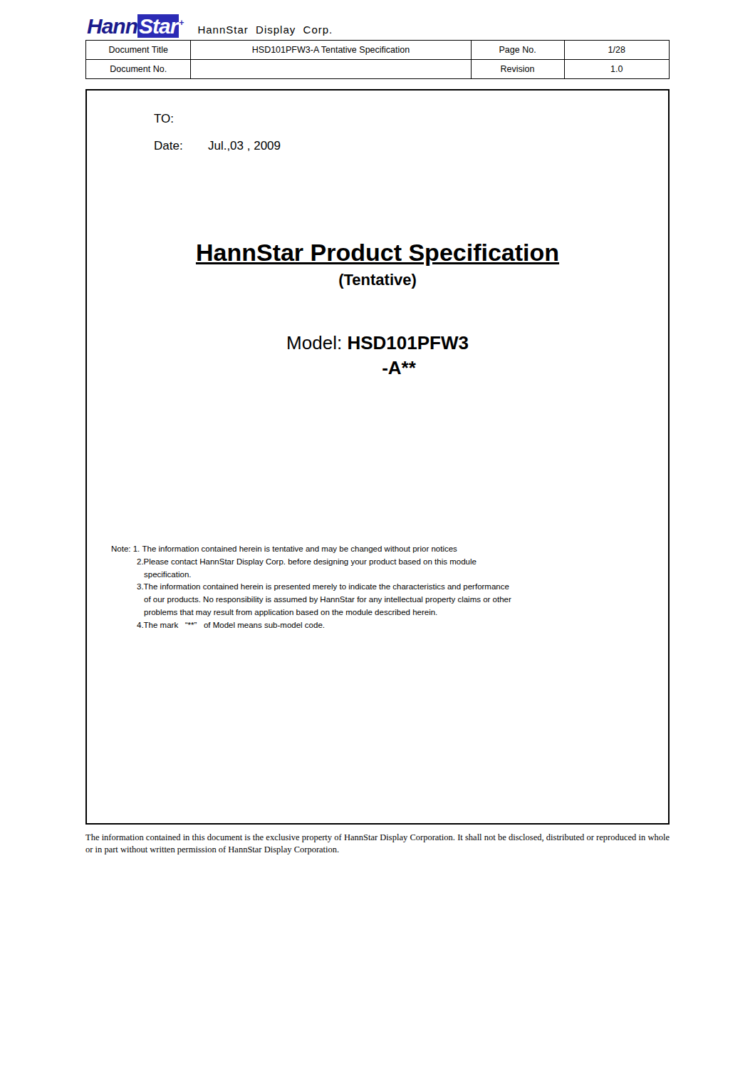Hann Star+
HannStar Display Corp.
| Document Title | HSD101PFW3-A Tentative Specification | Page No. | 1/28 |
| Document No. | | Revision | 1.0 |
TO:
Date: Jul.,03 , 2009
HannStar Product Specification
(Tentative)
Model: HSD101PFW3 -A**
Note: 1. The information contained herein is tentative and may be changed without prior notices
2.Please contact HannStar Display Corp. before designing your product based on this module
specification.
3.The information contained herein is presented merely to indicate the characteristics and performance
of our products. No responsibility is assumed by HannStar for any intellectual property claims or other
problems that may result from application based on the module described herein.
4.The mark “**” of Model means sub-model code.
The information contained in this document is the exclusive property of HannStar Display Corporation. It shall not be disclosed, distributed or reproduced in whole or in part without written permission of HannStar Display Corporation.